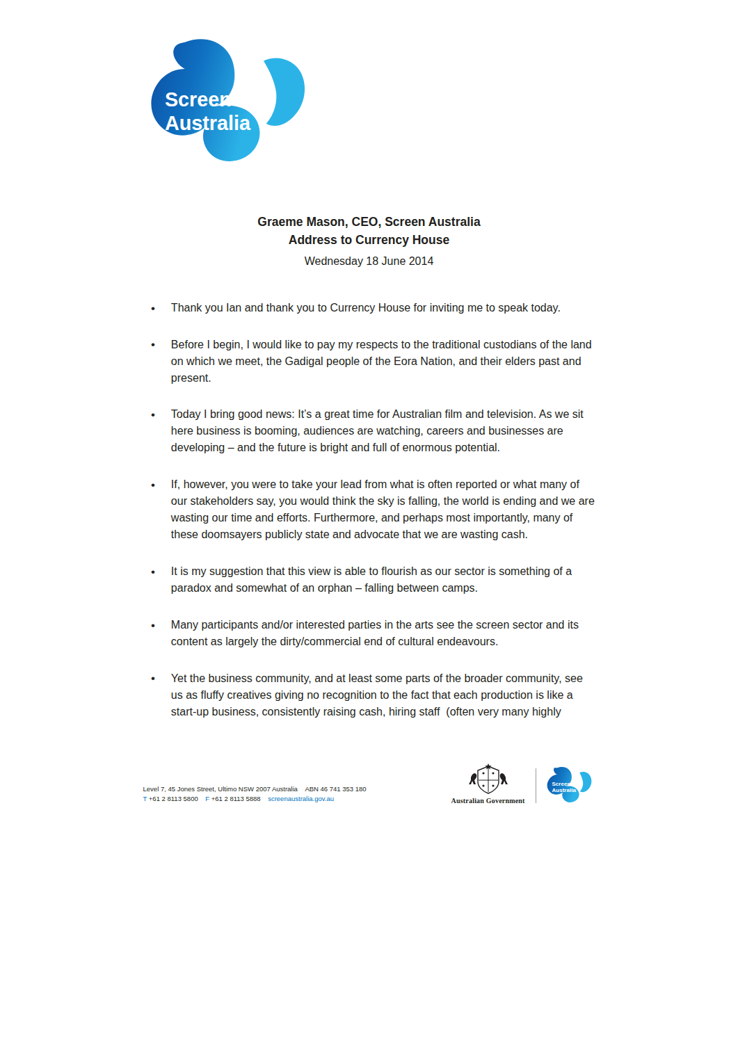Screen Australia
Graeme Mason, CEO, Screen Australia
Address to Currency House
Wednesday 18 June 2014
Thank you Ian and thank you to Currency House for inviting me to speak today.
Before I begin, I would like to pay my respects to the traditional custodians of the land on which we meet, the Gadigal people of the Eora Nation, and their elders past and present.
Today I bring good news: It’s a great time for Australian film and television. As we sit here business is booming, audiences are watching, careers and businesses are developing – and the future is bright and full of enormous potential.
If, however, you were to take your lead from what is often reported or what many of our stakeholders say, you would think the sky is falling, the world is ending and we are wasting our time and efforts. Furthermore, and perhaps most importantly, many of these doomsayers publicly state and advocate that we are wasting cash.
It is my suggestion that this view is able to flourish as our sector is something of a paradox and somewhat of an orphan – falling between camps.
Many participants and/or interested parties in the arts see the screen sector and its content as largely the dirty/commercial end of cultural endeavours.
Yet the business community, and at least some parts of the broader community, see us as fluffy creatives giving no recognition to the fact that each production is like a start-up business, consistently raising cash, hiring staff (often very many highly
Level 7, 45 Jones Street, Ultimo NSW 2007 Australia ABN 46 741 353 180
T +61 2 8113 5800 F +61 2 8113 5888 screenaustralia.gov.au
Australian Government
Screen Australia